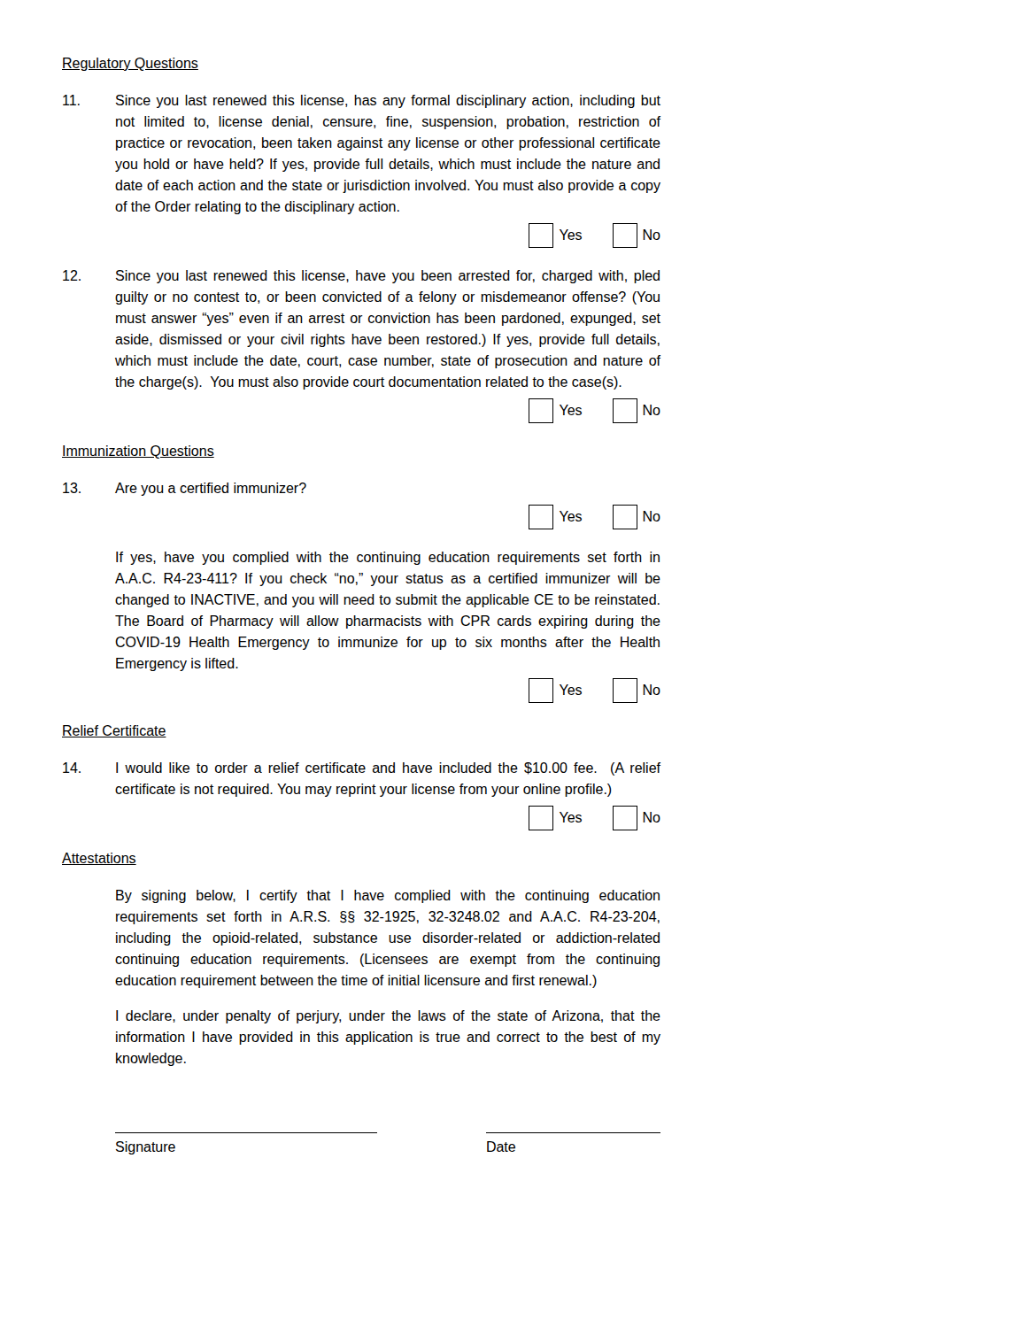Regulatory Questions
11.
Since you last renewed this license, has any formal disciplinary action, including but not limited to, license denial, censure, fine, suspension, probation, restriction of practice or revocation, been taken against any license or other professional certificate you hold or have held? If yes, provide full details, which must include the nature and date of each action and the state or jurisdiction involved. You must also provide a copy of the Order relating to the disciplinary action.
Yes No
12.
Since you last renewed this license, have you been arrested for, charged with, pled guilty or no contest to, or been convicted of a felony or misdemeanor offense? (You must answer “yes” even if an arrest or conviction has been pardoned, expunged, set aside, dismissed or your civil rights have been restored.) If yes, provide full details, which must include the date, court, case number, state of prosecution and nature of the charge(s). You must also provide court documentation related to the case(s).
Yes No
Immunization Questions
13.
Are you a certified immunizer?
Yes No
If yes, have you complied with the continuing education requirements set forth in A.A.C. R4-23-411? If you check “no,” your status as a certified immunizer will be changed to INACTIVE, and you will need to submit the applicable CE to be reinstated. The Board of Pharmacy will allow pharmacists with CPR cards expiring during the COVID-19 Health Emergency to immunize for up to six months after the Health Emergency is lifted.
Yes No
Relief Certificate
14.
I would like to order a relief certificate and have included the $10.00 fee. (A relief certificate is not required. You may reprint your license from your online profile.)
Yes No
Attestations
By signing below, I certify that I have complied with the continuing education requirements set forth in A.R.S. §§ 32-1925, 32-3248.02 and A.A.C. R4-23-204, including the opioid-related, substance use disorder-related or addiction-related continuing education requirements. (Licensees are exempt from the continuing education requirement between the time of initial licensure and first renewal.)
I declare, under penalty of perjury, under the laws of the state of Arizona, that the information I have provided in this application is true and correct to the best of my knowledge.
Signature
Date